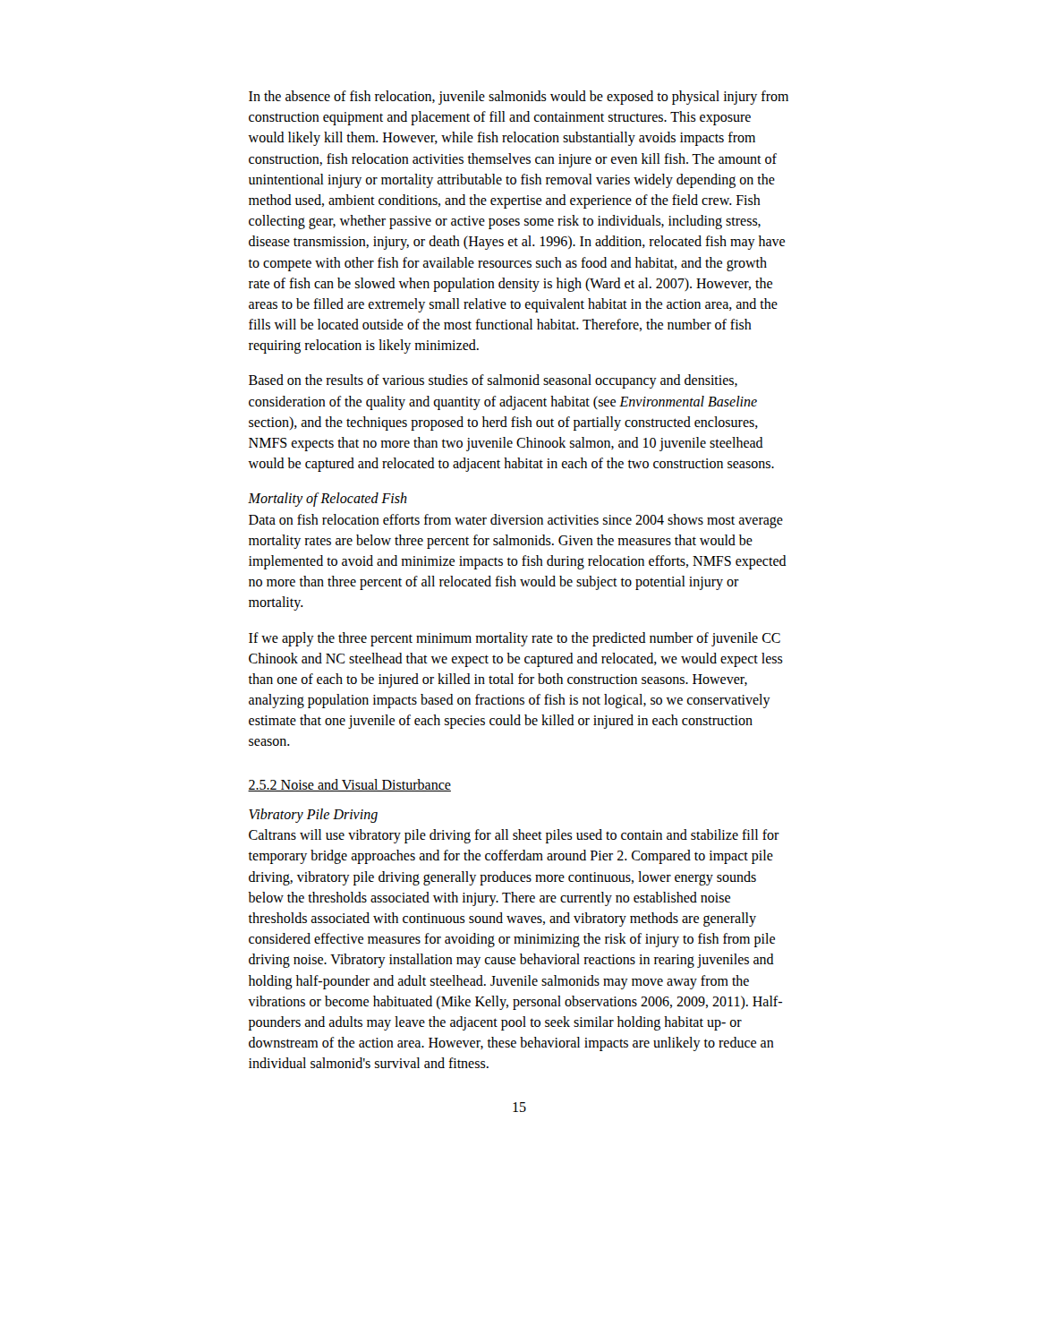In the absence of fish relocation, juvenile salmonids would be exposed to physical injury from construction equipment and placement of fill and containment structures. This exposure would likely kill them. However, while fish relocation substantially avoids impacts from construction, fish relocation activities themselves can injure or even kill fish. The amount of unintentional injury or mortality attributable to fish removal varies widely depending on the method used, ambient conditions, and the expertise and experience of the field crew. Fish collecting gear, whether passive or active poses some risk to individuals, including stress, disease transmission, injury, or death (Hayes et al. 1996). In addition, relocated fish may have to compete with other fish for available resources such as food and habitat, and the growth rate of fish can be slowed when population density is high (Ward et al. 2007). However, the areas to be filled are extremely small relative to equivalent habitat in the action area, and the fills will be located outside of the most functional habitat. Therefore, the number of fish requiring relocation is likely minimized.
Based on the results of various studies of salmonid seasonal occupancy and densities, consideration of the quality and quantity of adjacent habitat (see Environmental Baseline section), and the techniques proposed to herd fish out of partially constructed enclosures, NMFS expects that no more than two juvenile Chinook salmon, and 10 juvenile steelhead would be captured and relocated to adjacent habitat in each of the two construction seasons.
Mortality of Relocated Fish
Data on fish relocation efforts from water diversion activities since 2004 shows most average mortality rates are below three percent for salmonids. Given the measures that would be implemented to avoid and minimize impacts to fish during relocation efforts, NMFS expected no more than three percent of all relocated fish would be subject to potential injury or mortality.
If we apply the three percent minimum mortality rate to the predicted number of juvenile CC Chinook and NC steelhead that we expect to be captured and relocated, we would expect less than one of each to be injured or killed in total for both construction seasons. However, analyzing population impacts based on fractions of fish is not logical, so we conservatively estimate that one juvenile of each species could be killed or injured in each construction season.
2.5.2 Noise and Visual Disturbance
Vibratory Pile Driving
Caltrans will use vibratory pile driving for all sheet piles used to contain and stabilize fill for temporary bridge approaches and for the cofferdam around Pier 2. Compared to impact pile driving, vibratory pile driving generally produces more continuous, lower energy sounds below the thresholds associated with injury. There are currently no established noise thresholds associated with continuous sound waves, and vibratory methods are generally considered effective measures for avoiding or minimizing the risk of injury to fish from pile driving noise. Vibratory installation may cause behavioral reactions in rearing juveniles and holding half-pounder and adult steelhead. Juvenile salmonids may move away from the vibrations or become habituated (Mike Kelly, personal observations 2006, 2009, 2011). Half-pounders and adults may leave the adjacent pool to seek similar holding habitat up- or downstream of the action area. However, these behavioral impacts are unlikely to reduce an individual salmonid's survival and fitness.
15